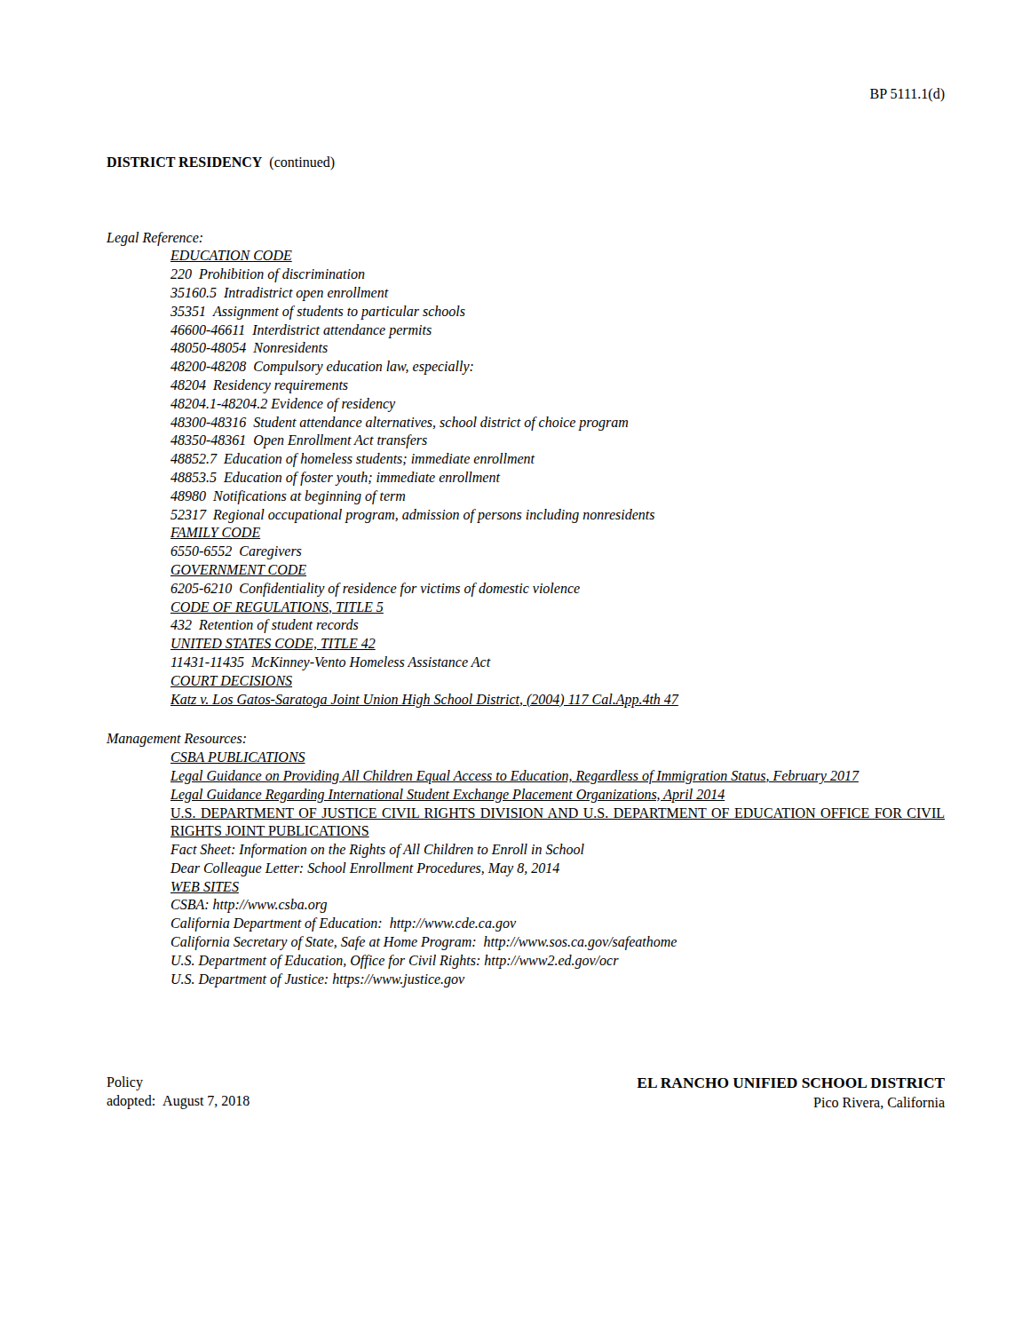BP 5111.1(d)
DISTRICT RESIDENCY (continued)
Legal Reference:
EDUCATION CODE
220 Prohibition of discrimination
35160.5 Intradistrict open enrollment
35351 Assignment of students to particular schools
46600-46611 Interdistrict attendance permits
48050-48054 Nonresidents
48200-48208 Compulsory education law, especially:
48204 Residency requirements
48204.1-48204.2 Evidence of residency
48300-48316 Student attendance alternatives, school district of choice program
48350-48361 Open Enrollment Act transfers
48852.7 Education of homeless students; immediate enrollment
48853.5 Education of foster youth; immediate enrollment
48980 Notifications at beginning of term
52317 Regional occupational program, admission of persons including nonresidents
FAMILY CODE
6550-6552 Caregivers
GOVERNMENT CODE
6205-6210 Confidentiality of residence for victims of domestic violence
CODE OF REGULATIONS, TITLE 5
432 Retention of student records
UNITED STATES CODE, TITLE 42
11431-11435 McKinney-Vento Homeless Assistance Act
COURT DECISIONS
Katz v. Los Gatos-Saratoga Joint Union High School District, (2004) 117 Cal.App.4th 47
Management Resources:
CSBA PUBLICATIONS
Legal Guidance on Providing All Children Equal Access to Education, Regardless of Immigration Status, February 2017
Legal Guidance Regarding International Student Exchange Placement Organizations, April 2014
U.S. DEPARTMENT OF JUSTICE CIVIL RIGHTS DIVISION AND U.S. DEPARTMENT OF EDUCATION OFFICE FOR CIVIL RIGHTS JOINT PUBLICATIONS
Fact Sheet: Information on the Rights of All Children to Enroll in School
Dear Colleague Letter: School Enrollment Procedures, May 8, 2014
WEB SITES
CSBA: http://www.csba.org
California Department of Education: http://www.cde.ca.gov
California Secretary of State, Safe at Home Program: http://www.sos.ca.gov/safeathome
U.S. Department of Education, Office for Civil Rights: http://www2.ed.gov/ocr
U.S. Department of Justice: https://www.justice.gov
Policy
adopted: August 7, 2018
EL RANCHO UNIFIED SCHOOL DISTRICT
Pico Rivera, California